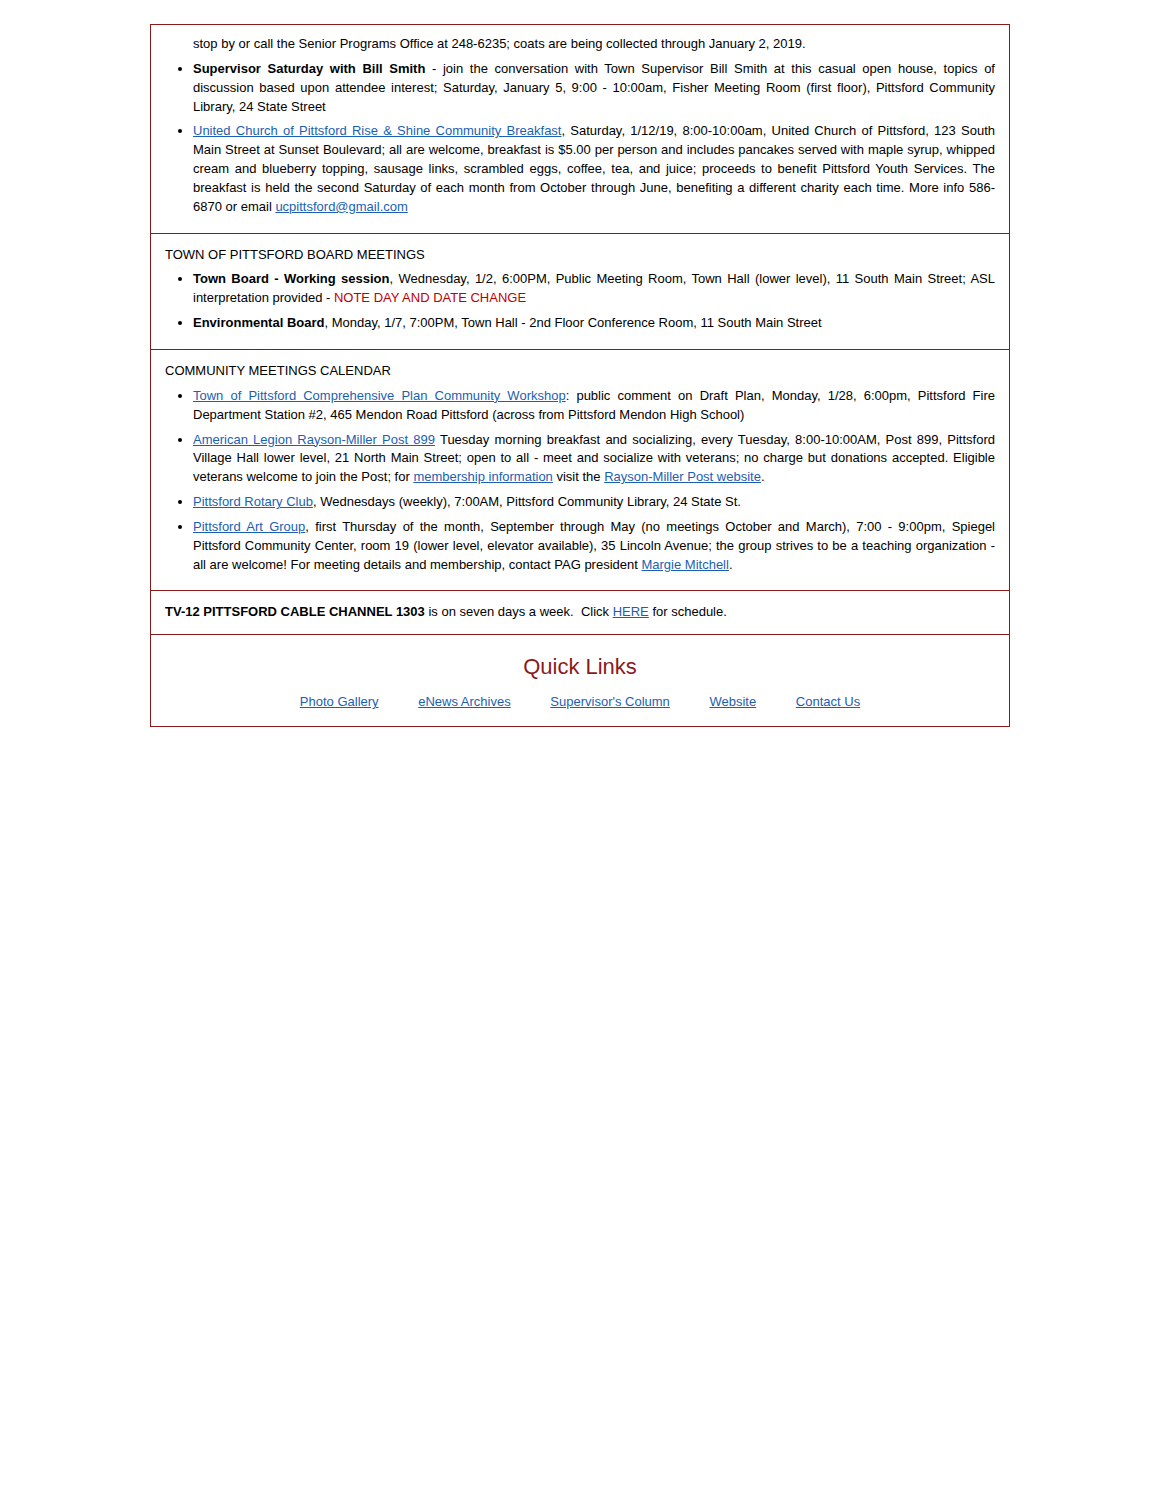stop by or call the Senior Programs Office at 248-6235; coats are being collected through January 2, 2019.
Supervisor Saturday with Bill Smith - join the conversation with Town Supervisor Bill Smith at this casual open house, topics of discussion based upon attendee interest; Saturday, January 5, 9:00 - 10:00am, Fisher Meeting Room (first floor), Pittsford Community Library, 24 State Street
United Church of Pittsford Rise & Shine Community Breakfast, Saturday, 1/12/19, 8:00-10:00am, United Church of Pittsford, 123 South Main Street at Sunset Boulevard; all are welcome, breakfast is $5.00 per person and includes pancakes served with maple syrup, whipped cream and blueberry topping, sausage links, scrambled eggs, coffee, tea, and juice; proceeds to benefit Pittsford Youth Services. The breakfast is held the second Saturday of each month from October through June, benefiting a different charity each time. More info 586-6870 or email ucpittsford@gmail.com
TOWN OF PITTSFORD BOARD MEETINGS
Town Board - Working session, Wednesday, 1/2, 6:00PM, Public Meeting Room, Town Hall (lower level), 11 South Main Street; ASL interpretation provided - NOTE DAY AND DATE CHANGE
Environmental Board, Monday, 1/7, 7:00PM, Town Hall - 2nd Floor Conference Room, 11 South Main Street
COMMUNITY MEETINGS CALENDAR
Town of Pittsford Comprehensive Plan Community Workshop: public comment on Draft Plan, Monday, 1/28, 6:00pm, Pittsford Fire Department Station #2, 465 Mendon Road Pittsford (across from Pittsford Mendon High School)
American Legion Rayson-Miller Post 899 Tuesday morning breakfast and socializing, every Tuesday, 8:00-10:00AM, Post 899, Pittsford Village Hall lower level, 21 North Main Street; open to all - meet and socialize with veterans; no charge but donations accepted. Eligible veterans welcome to join the Post; for membership information visit the Rayson-Miller Post website.
Pittsford Rotary Club, Wednesdays (weekly), 7:00AM, Pittsford Community Library, 24 State St.
Pittsford Art Group, first Thursday of the month, September through May (no meetings October and March), 7:00 - 9:00pm, Spiegel Pittsford Community Center, room 19 (lower level, elevator available), 35 Lincoln Avenue; the group strives to be a teaching organization - all are welcome! For meeting details and membership, contact PAG president Margie Mitchell.
TV-12 PITTSFORD CABLE CHANNEL 1303 is on seven days a week. Click HERE for schedule.
Quick Links
Photo Gallery eNews Archives Supervisor's Column Website Contact Us